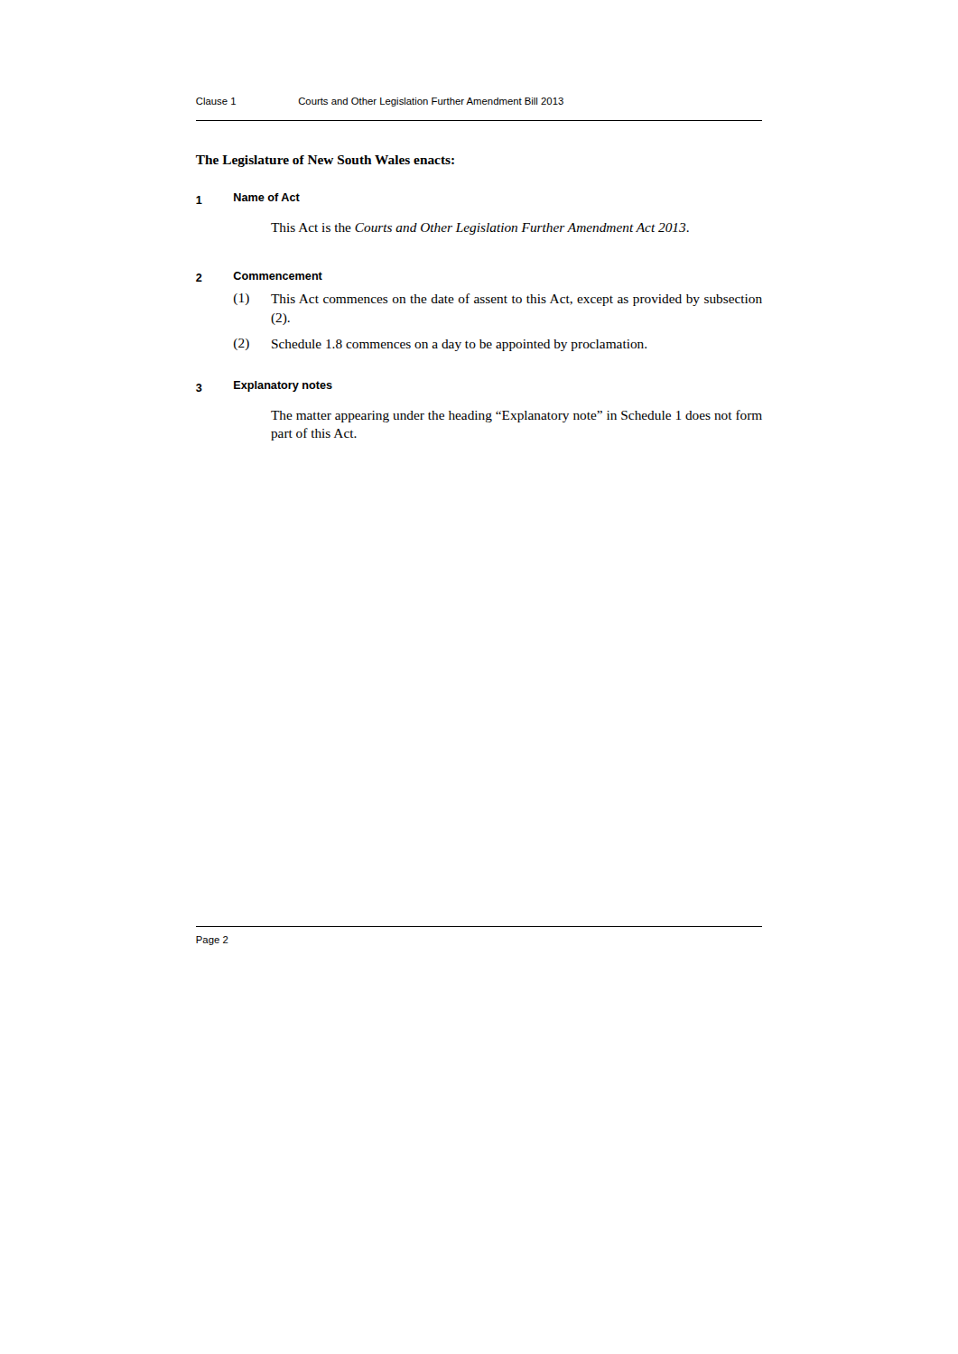Clause 1 Courts and Other Legislation Further Amendment Bill 2013
The Legislature of New South Wales enacts:
1
Name of Act
This Act is the Courts and Other Legislation Further Amendment Act 2013.
2
Commencement
(1)
This Act commences on the date of assent to this Act, except as provided by subsection (2).
(2)
Schedule 1.8 commences on a day to be appointed by proclamation.
3
Explanatory notes
The matter appearing under the heading “Explanatory note” in Schedule 1 does not form part of this Act.
Page 2